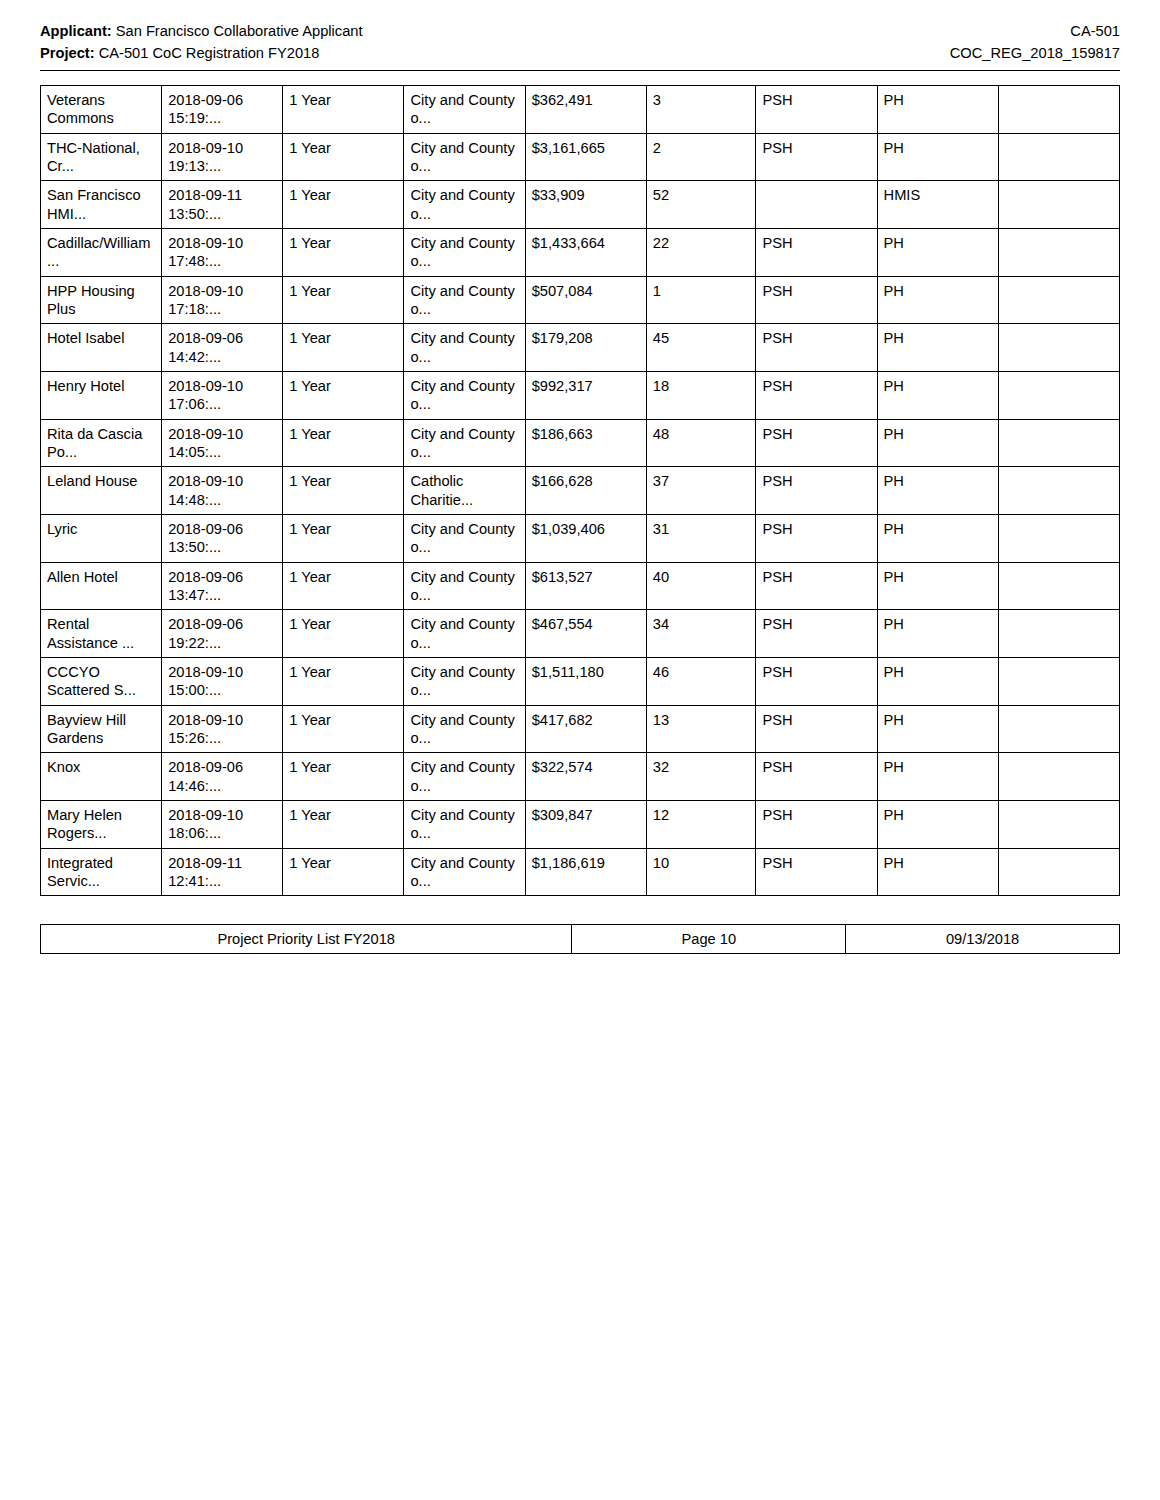Applicant: San Francisco Collaborative Applicant
Project: CA-501 CoC Registration FY2018
CA-501
COC_REG_2018_159817
| Veterans Commons | 2018-09-06 15:19:... | 1 Year | City and County o... | $362,491 | 3 | PSH | PH | |
| THC-National, Cr... | 2018-09-10 19:13:... | 1 Year | City and County o... | $3,161,665 | 2 | PSH | PH | |
| San Francisco HMI... | 2018-09-11 13:50:... | 1 Year | City and County o... | $33,909 | 52 | | HMIS | |
| Cadillac/William ... | 2018-09-10 17:48:... | 1 Year | City and County o... | $1,433,664 | 22 | PSH | PH | |
| HPP Housing Plus | 2018-09-10 17:18:... | 1 Year | City and County o... | $507,084 | 1 | PSH | PH | |
| Hotel Isabel | 2018-09-06 14:42:... | 1 Year | City and County o... | $179,208 | 45 | PSH | PH | |
| Henry Hotel | 2018-09-10 17:06:... | 1 Year | City and County o... | $992,317 | 18 | PSH | PH | |
| Rita da Cascia Po... | 2018-09-10 14:05:... | 1 Year | City and County o... | $186,663 | 48 | PSH | PH | |
| Leland House | 2018-09-10 14:48:... | 1 Year | Catholic Charitie... | $166,628 | 37 | PSH | PH | |
| Lyric | 2018-09-06 13:50:... | 1 Year | City and County o... | $1,039,406 | 31 | PSH | PH | |
| Allen Hotel | 2018-09-06 13:47:... | 1 Year | City and County o... | $613,527 | 40 | PSH | PH | |
| Rental Assistance ... | 2018-09-06 19:22:... | 1 Year | City and County o... | $467,554 | 34 | PSH | PH | |
| CCCYO Scattered S... | 2018-09-10 15:00:... | 1 Year | City and County o... | $1,511,180 | 46 | PSH | PH | |
| Bayview Hill Gardens | 2018-09-10 15:26:... | 1 Year | City and County o... | $417,682 | 13 | PSH | PH | |
| Knox | 2018-09-06 14:46:... | 1 Year | City and County o... | $322,574 | 32 | PSH | PH | |
| Mary Helen Rogers... | 2018-09-10 18:06:... | 1 Year | City and County o... | $309,847 | 12 | PSH | PH | |
| Integrated Servic... | 2018-09-11 12:41:... | 1 Year | City and County o... | $1,186,619 | 10 | PSH | PH | |
| Project Priority List FY2018 | Page 10 | 09/13/2018 |